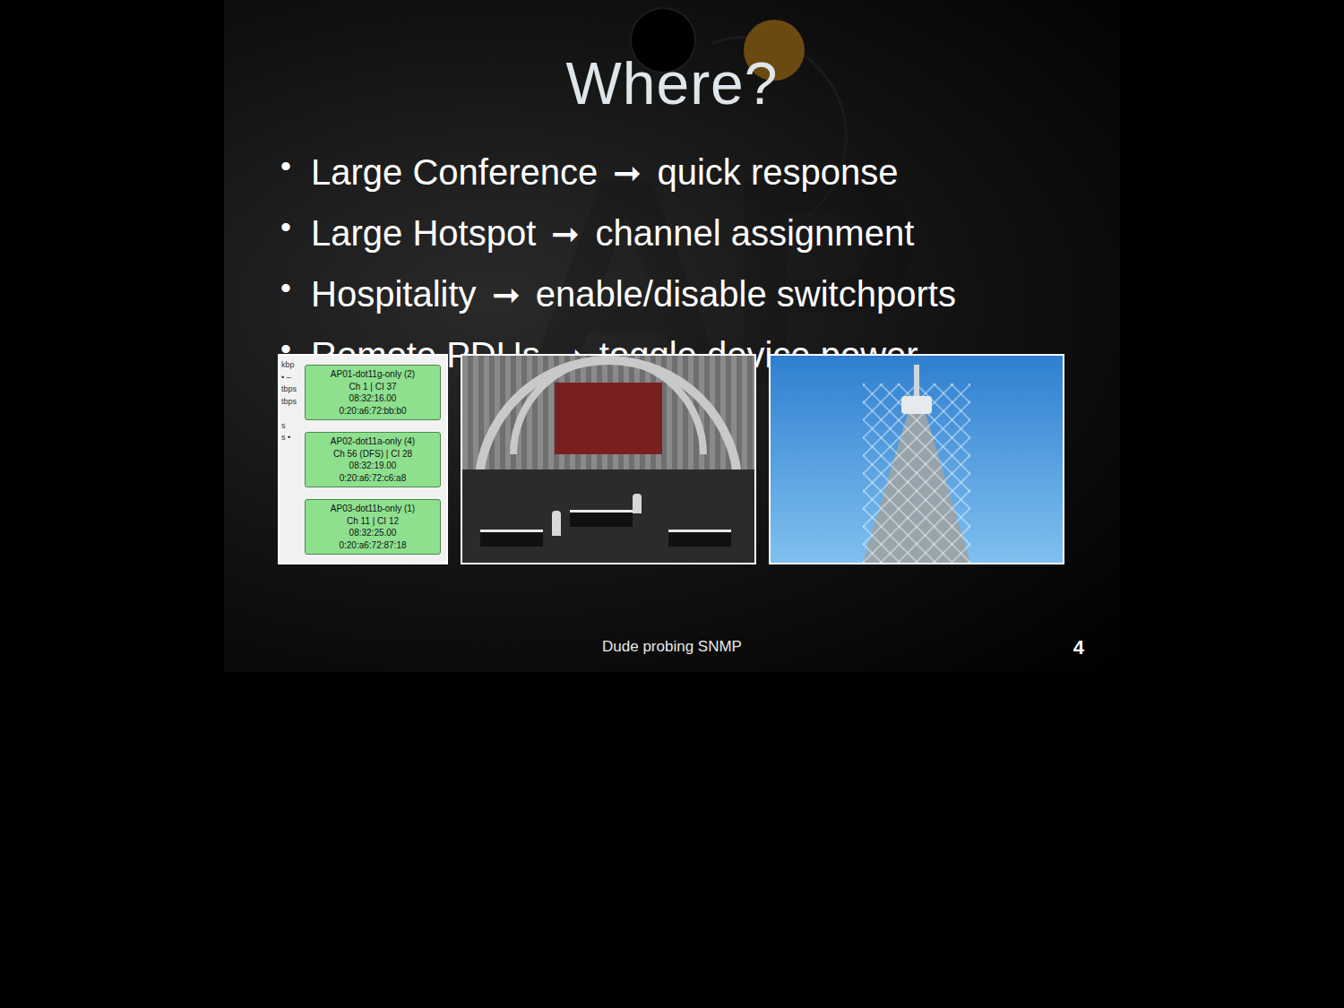AP
Where?
Large Conference ➞ quick response
Large Hotspot ➞ channel assignment
Hospitality ➞ enable/disable switchports
Remote PDUs ➞ toggle device power
kbp
• –
tbps
tbps
s
s •
AP01-dot11g-only (2)
Ch 1 | CI 37
08:32:16.00
0:20:a6:72:bb:b0
AP02-dot11a-only (4)
Ch 56 (DFS) | CI 28
08:32:19.00
0:20:a6:72:c6:a8
AP03-dot11b-only (1)
Ch 11 | CI 12
08:32:25.00
0:20:a6:72:87:18
Dude probing SNMP
4